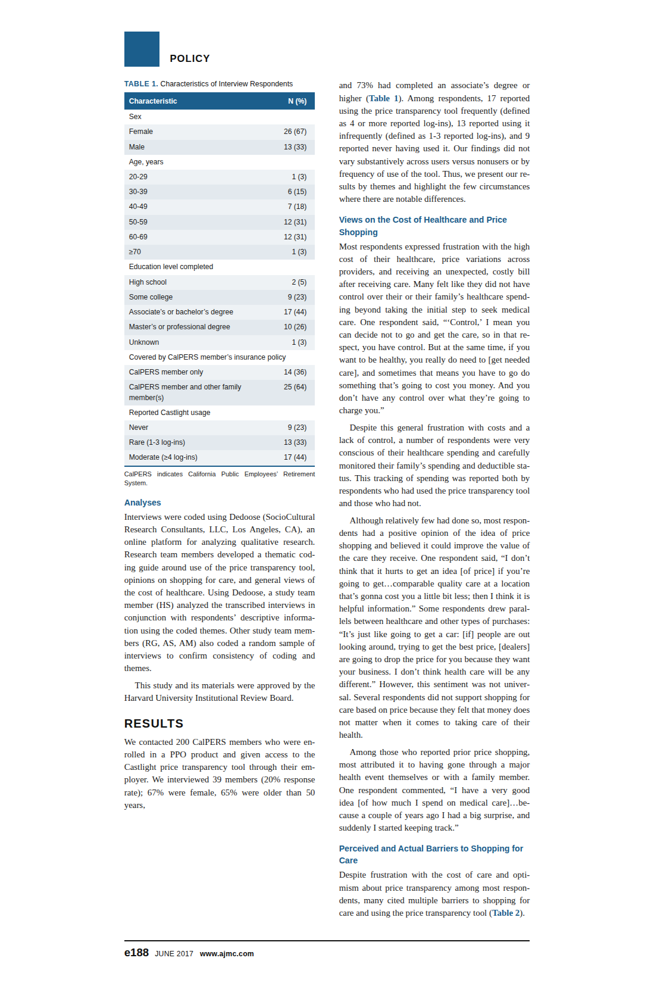POLICY
TABLE 1. Characteristics of Interview Respondents
| Characteristic | N (%) |
| --- | --- |
| Sex |
| Female | 26 (67) |
| Male | 13 (33) |
| Age, years |
| 20-29 | 1 (3) |
| 30-39 | 6 (15) |
| 40-49 | 7 (18) |
| 50-59 | 12 (31) |
| 60-69 | 12 (31) |
| ≥70 | 1 (3) |
| Education level completed |
| High school | 2 (5) |
| Some college | 9 (23) |
| Associate’s or bachelor’s degree | 17 (44) |
| Master’s or professional degree | 10 (26) |
| Unknown | 1 (3) |
| Covered by CalPERS member’s insurance policy |
| CalPERS member only | 14 (36) |
| CalPERS member and other family member(s) | 25 (64) |
| Reported Castlight usage |
| Never | 9 (23) |
| Rare (1-3 log-ins) | 13 (33) |
| Moderate (≥4 log-ins) | 17 (44) |
CalPERS indicates California Public Employees’ Retirement System.
Analyses
Interviews were coded using Dedoose (SocioCultural Research Consultants, LLC, Los Angeles, CA), an online platform for analyzing qualitative research. Research team members developed a thematic coding guide around use of the price transparency tool, opinions on shopping for care, and general views of the cost of healthcare. Using Dedoose, a study team member (HS) analyzed the transcribed interviews in conjunction with respondents’ descriptive information using the coded themes. Other study team members (RG, AS, AM) also coded a random sample of interviews to confirm consistency of coding and themes.
This study and its materials were approved by the Harvard University Institutional Review Board.
RESULTS
We contacted 200 CalPERS members who were enrolled in a PPO product and given access to the Castlight price transparency tool through their employer. We interviewed 39 members (20% response rate); 67% were female, 65% were older than 50 years,
and 73% had completed an associate’s degree or higher (Table 1). Among respondents, 17 reported using the price transparency tool frequently (defined as 4 or more reported log-ins), 13 reported using it infrequently (defined as 1-3 reported log-ins), and 9 reported never having used it. Our findings did not vary substantively across users versus nonusers or by frequency of use of the tool. Thus, we present our results by themes and highlight the few circumstances where there are notable differences.
Views on the Cost of Healthcare and Price Shopping
Most respondents expressed frustration with the high cost of their healthcare, price variations across providers, and receiving an unexpected, costly bill after receiving care. Many felt like they did not have control over their or their family’s healthcare spending beyond taking the initial step to seek medical care. One respondent said, “‘Control,’ I mean you can decide not to go and get the care, so in that respect, you have control. But at the same time, if you want to be healthy, you really do need to [get needed care], and sometimes that means you have to go do something that’s going to cost you money. And you don’t have any control over what they’re going to charge you.”
Despite this general frustration with costs and a lack of control, a number of respondents were very conscious of their healthcare spending and carefully monitored their family’s spending and deductible status. This tracking of spending was reported both by respondents who had used the price transparency tool and those who had not.
Although relatively few had done so, most respondents had a positive opinion of the idea of price shopping and believed it could improve the value of the care they receive. One respondent said, “I don’t think that it hurts to get an idea [of price] if you’re going to get…comparable quality care at a location that’s gonna cost you a little bit less; then I think it is helpful information.” Some respondents drew parallels between healthcare and other types of purchases: “It’s just like going to get a car: [if] people are out looking around, trying to get the best price, [dealers] are going to drop the price for you because they want your business. I don’t think health care will be any different.” However, this sentiment was not universal. Several respondents did not support shopping for care based on price because they felt that money does not matter when it comes to taking care of their health.
Among those who reported prior price shopping, most attributed it to having gone through a major health event themselves or with a family member. One respondent commented, “I have a very good idea [of how much I spend on medical care]…because a couple of years ago I had a big surprise, and suddenly I started keeping track.”
Perceived and Actual Barriers to Shopping for Care
Despite frustration with the cost of care and optimism about price transparency among most respondents, many cited multiple barriers to shopping for care and using the price transparency tool (Table 2).
e188
JUNE 2017 www.ajmc.com